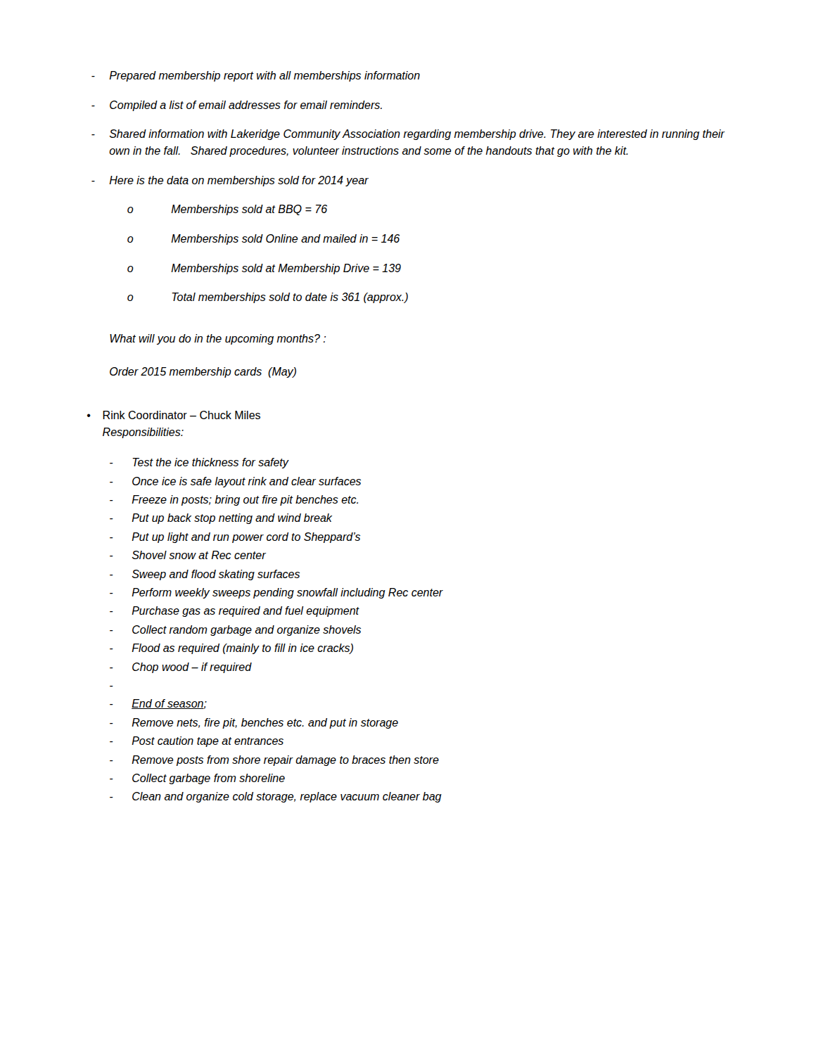Prepared membership report with all memberships information
Compiled a list of email addresses for email reminders.
Shared information with Lakeridge Community Association regarding membership drive. They are interested in running their own in the fall. Shared procedures, volunteer instructions and some of the handouts that go with the kit.
Here is the data on memberships sold for 2014 year
Memberships sold at BBQ = 76
Memberships sold Online and mailed in = 146
Memberships sold at Membership Drive = 139
Total memberships sold to date is 361 (approx.)
What will you do in the upcoming months? :
Order 2015 membership cards (May)
Rink Coordinator – Chuck Miles
Responsibilities:
Test the ice thickness for safety
Once ice is safe layout rink and clear surfaces
Freeze in posts; bring out fire pit benches etc.
Put up back stop netting and wind break
Put up light and run power cord to Sheppard’s
Shovel snow at Rec center
Sweep and flood skating surfaces
Perform weekly sweeps pending snowfall including Rec center
Purchase gas as required and fuel equipment
Collect random garbage and organize shovels
Flood as required (mainly to fill in ice cracks)
Chop wood – if required
End of season;
Remove nets, fire pit, benches etc. and put in storage
Post caution tape at entrances
Remove posts from shore repair damage to braces then store
Collect garbage from shoreline
Clean and organize cold storage, replace vacuum cleaner bag